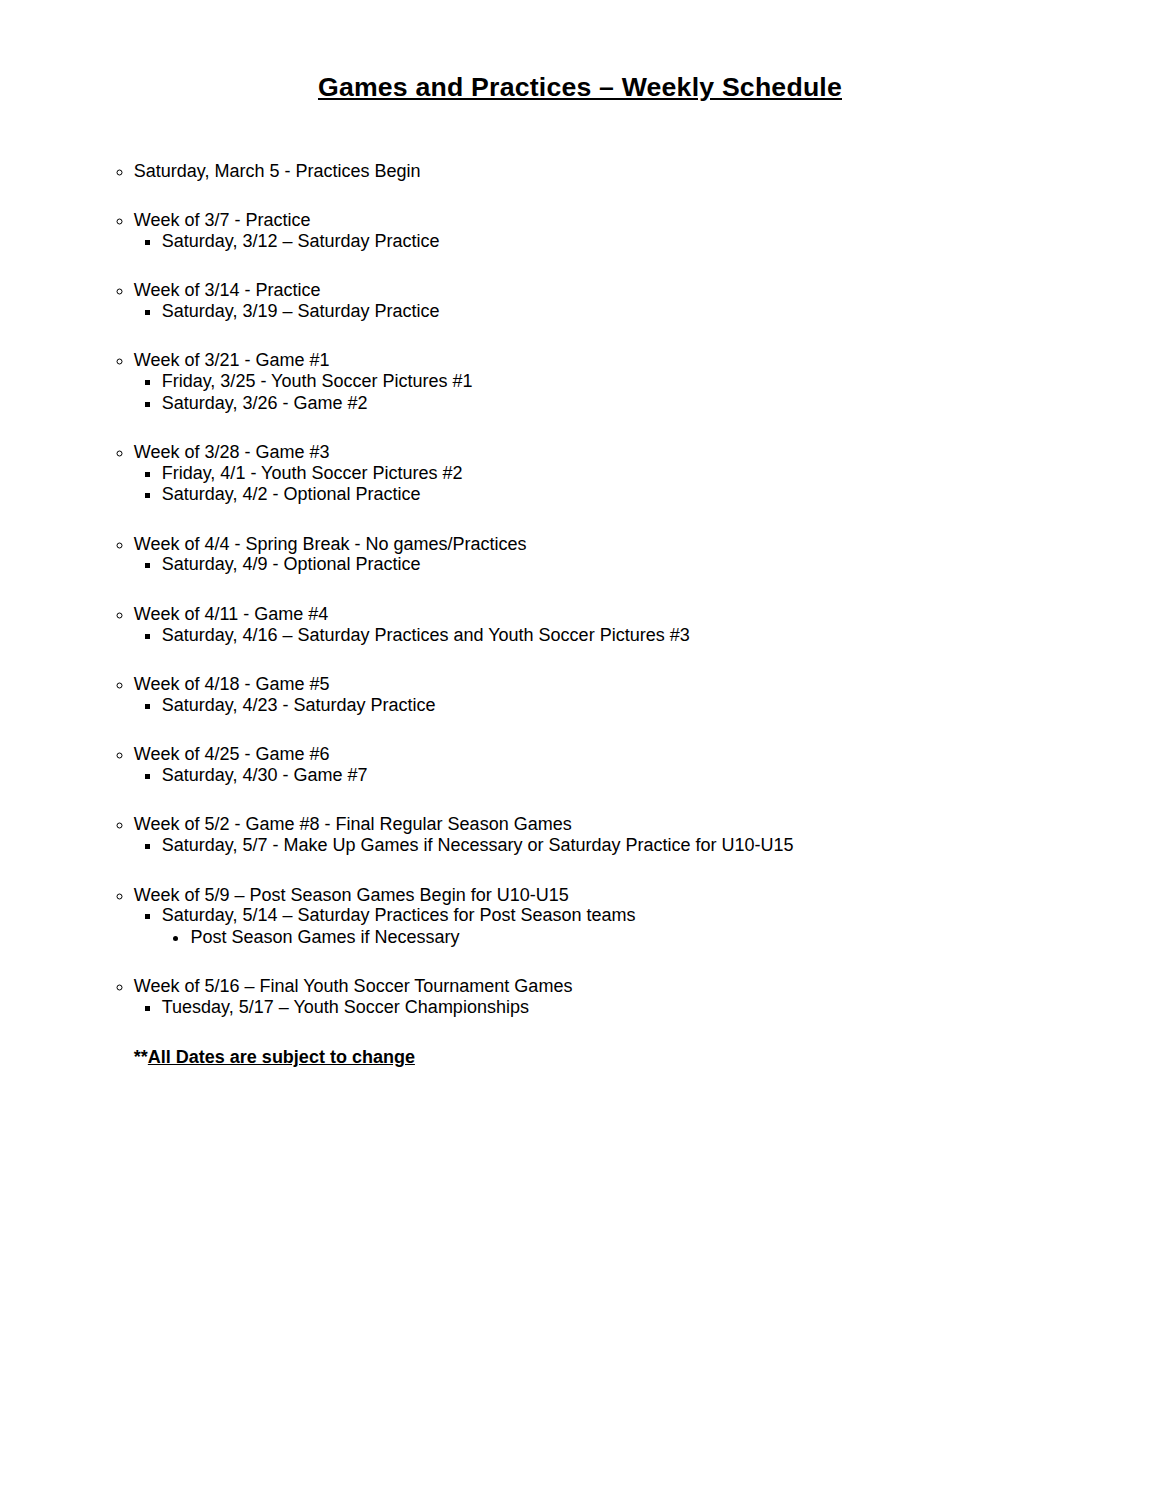Games and Practices – Weekly Schedule
Saturday, March 5 - Practices Begin
Week of 3/7 - Practice
Saturday, 3/12 – Saturday Practice
Week of 3/14 - Practice
Saturday, 3/19 – Saturday Practice
Week of 3/21 - Game #1
Friday, 3/25 - Youth Soccer Pictures #1
Saturday, 3/26 - Game #2
Week of 3/28 - Game #3
Friday, 4/1 - Youth Soccer Pictures #2
Saturday, 4/2 - Optional Practice
Week of 4/4 - Spring Break - No games/Practices
Saturday, 4/9 - Optional Practice
Week of 4/11 - Game #4
Saturday, 4/16 – Saturday Practices and Youth Soccer Pictures #3
Week of 4/18 - Game #5
Saturday, 4/23 - Saturday Practice
Week of 4/25 - Game #6
Saturday, 4/30 - Game #7
Week of 5/2 - Game #8 - Final Regular Season Games
Saturday, 5/7 - Make Up Games if Necessary or Saturday Practice for U10-U15
Week of 5/9 – Post Season Games Begin for U10-U15
Saturday, 5/14 – Saturday Practices for Post Season teams
Post Season Games if Necessary
Week of 5/16 – Final Youth Soccer Tournament Games
Tuesday, 5/17 – Youth Soccer Championships
**All Dates are subject to change